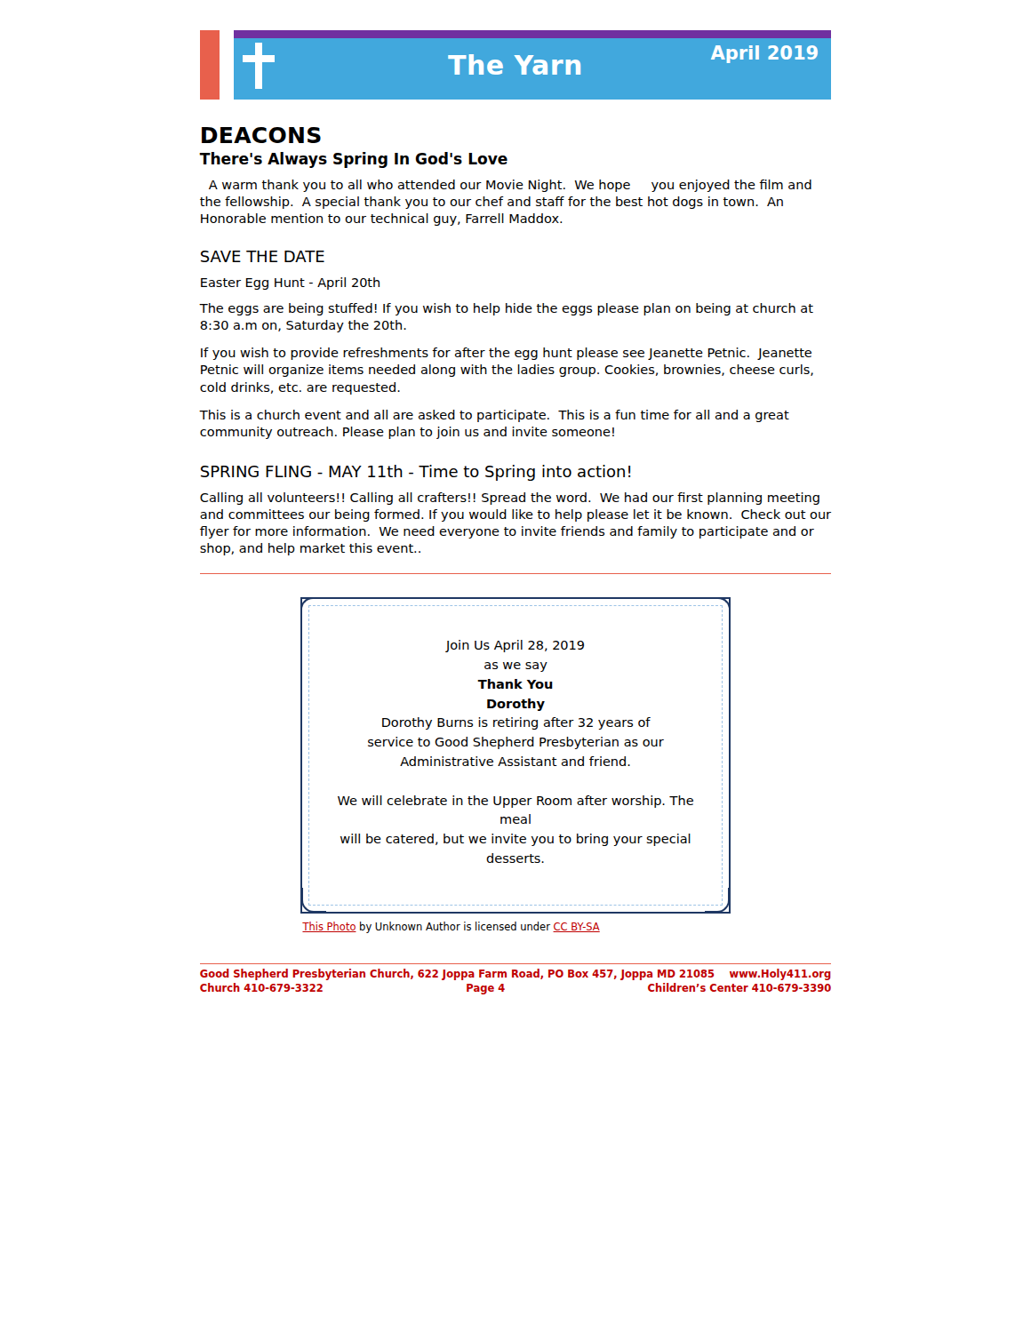The Yarn
April 2019
DEACONS
There's Always Spring In God's Love
A warm thank you to all who attended our Movie Night. We hope you enjoyed the film and the fellowship. A special thank you to our chef and staff for the best hot dogs in town. An Honorable mention to our technical guy, Farrell Maddox.
SAVE THE DATE
Easter Egg Hunt - April 20th
The eggs are being stuffed! If you wish to help hide the eggs please plan on being at church at 8:30 a.m on, Saturday the 20th.
If you wish to provide refreshments for after the egg hunt please see Jeanette Petnic. Jeanette Petnic will organize items needed along with the ladies group. Cookies, brownies, cheese curls, cold drinks, etc. are requested.
This is a church event and all are asked to participate. This is a fun time for all and a great community outreach. Please plan to join us and invite someone!
SPRING FLING - MAY 11th - Time to Spring into action!
Calling all volunteers!! Calling all crafters!! Spread the word. We had our first planning meeting and committees our being formed. If you would like to help please let it be known. Check out our flyer for more information. We need everyone to invite friends and family to participate and or shop, and help market this event..
Join Us April 28, 2019
as we say
Thank You
Dorothy
Dorothy Burns is retiring after 32 years of
service to Good Shepherd Presbyterian as our
Administrative Assistant and friend.
We will celebrate in the Upper Room after worship. The meal
will be catered, but we invite you to bring your special desserts.
This Photo by Unknown Author is licensed under CC BY-SA
Good Shepherd Presbyterian Church, 622 Joppa Farm Road, PO Box 457, Joppa MD 21085 www.Holy411.org
Church 410-679-3322 Page 4 Children’s Center 410-679-3390